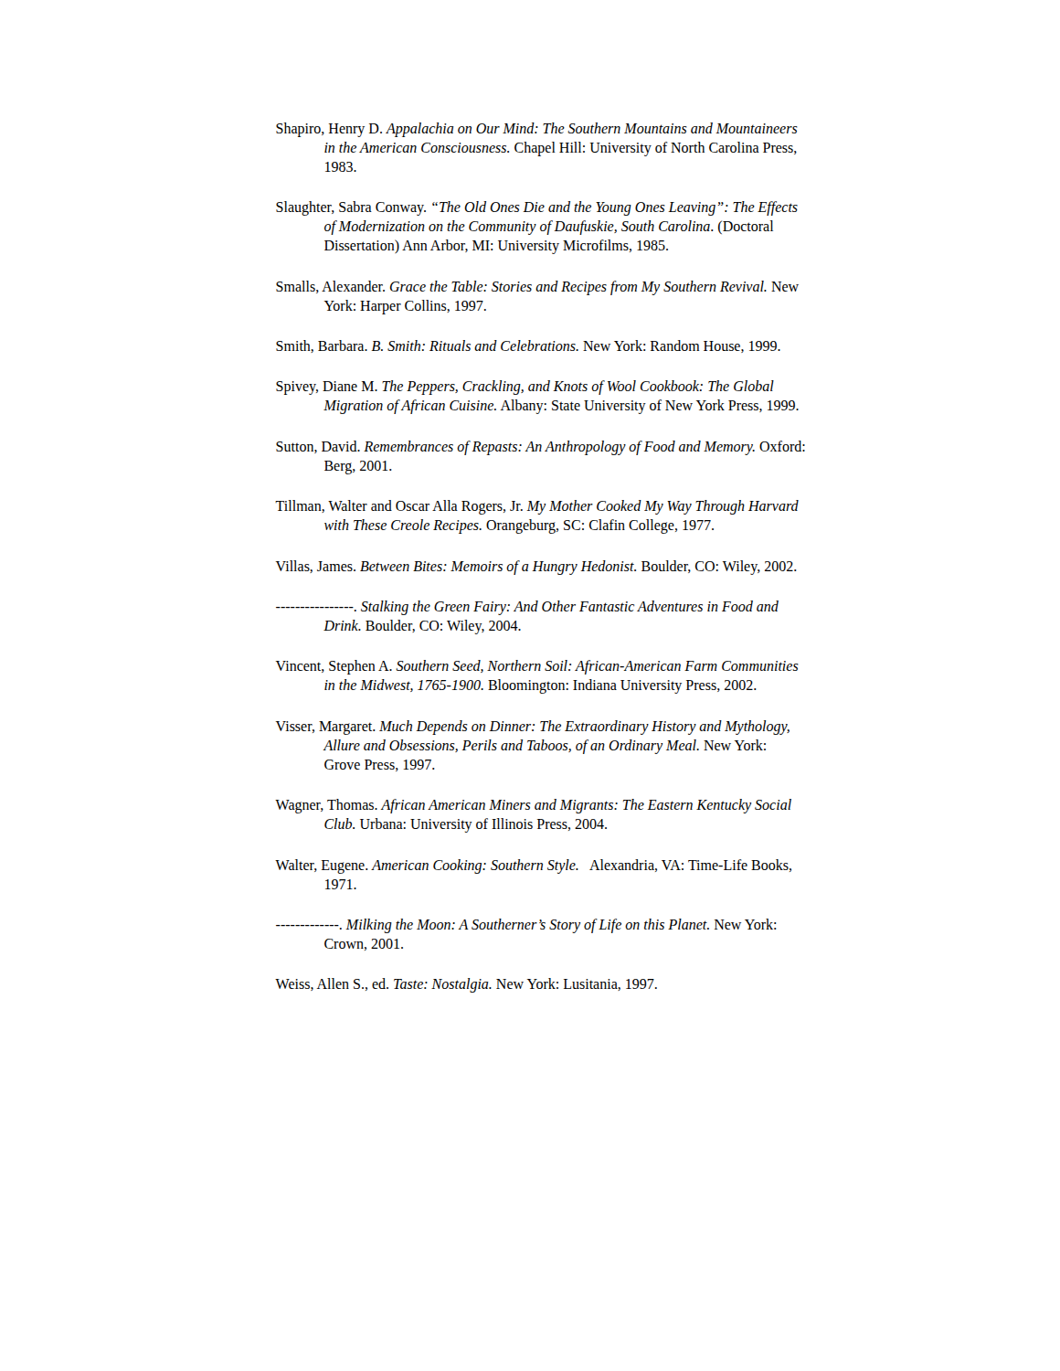Shapiro, Henry D. Appalachia on Our Mind: The Southern Mountains and Mountaineers in the American Consciousness. Chapel Hill: University of North Carolina Press, 1983.
Slaughter, Sabra Conway. “The Old Ones Die and the Young Ones Leaving”: The Effects of Modernization on the Community of Daufuskie, South Carolina. (Doctoral Dissertation) Ann Arbor, MI: University Microfilms, 1985.
Smalls, Alexander. Grace the Table: Stories and Recipes from My Southern Revival. New York: Harper Collins, 1997.
Smith, Barbara. B. Smith: Rituals and Celebrations. New York: Random House, 1999.
Spivey, Diane M. The Peppers, Crackling, and Knots of Wool Cookbook: The Global Migration of African Cuisine. Albany: State University of New York Press, 1999.
Sutton, David. Remembrances of Repasts: An Anthropology of Food and Memory. Oxford: Berg, 2001.
Tillman, Walter and Oscar Alla Rogers, Jr. My Mother Cooked My Way Through Harvard with These Creole Recipes. Orangeburg, SC: Clafin College, 1977.
Villas, James. Between Bites: Memoirs of a Hungry Hedonist. Boulder, CO: Wiley, 2002.
----------------. Stalking the Green Fairy: And Other Fantastic Adventures in Food and Drink. Boulder, CO: Wiley, 2004.
Vincent, Stephen A. Southern Seed, Northern Soil: African-American Farm Communities in the Midwest, 1765-1900. Bloomington: Indiana University Press, 2002.
Visser, Margaret. Much Depends on Dinner: The Extraordinary History and Mythology, Allure and Obsessions, Perils and Taboos, of an Ordinary Meal. New York: Grove Press, 1997.
Wagner, Thomas. African American Miners and Migrants: The Eastern Kentucky Social Club. Urbana: University of Illinois Press, 2004.
Walter, Eugene. American Cooking: Southern Style. Alexandria, VA: Time-Life Books, 1971.
-------------. Milking the Moon: A Southerner’s Story of Life on this Planet. New York: Crown, 2001.
Weiss, Allen S., ed. Taste: Nostalgia. New York: Lusitania, 1997.